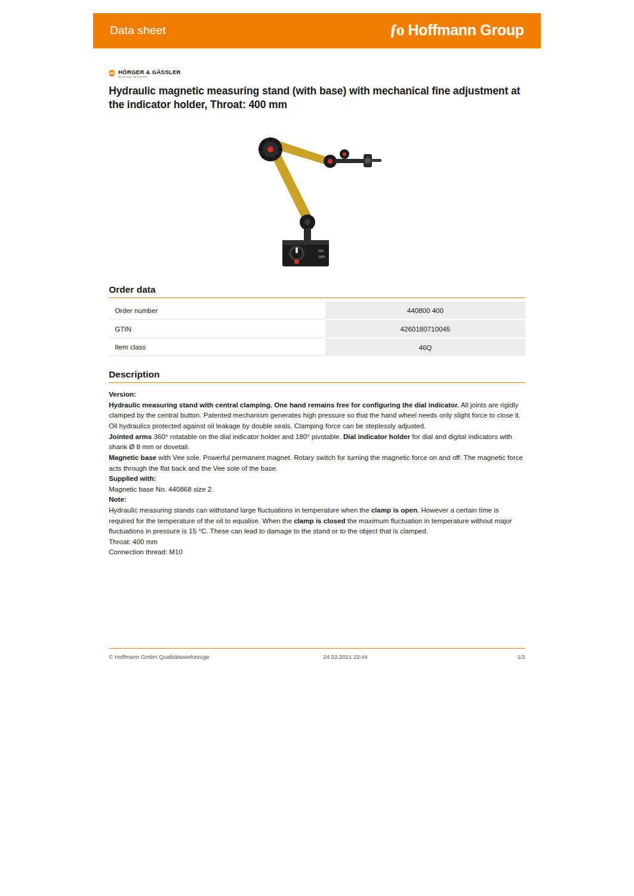Data sheet
ƒo Hoffmann Group
HG HÖRGER & GÄSSLERMesstechnik und Prüfmittel
Hydraulic magnetic measuring stand (with base) with mechanical fine adjustment at the indicator holder, Throat: 400 mm
ON OFF
Order data
| Order number | 440800 400 |
| GTIN | 4260180710045 |
| Item class | 46Q |
Description
Version:
Hydraulic measuring stand with central clamping. One hand remains free for configuring the dial indicator. All joints are rigidly clamped by the central button. Patented mechanism generates high pressure so that the hand wheel needs only slight force to close it. Oil hydraulics protected against oil leakage by double seals. Clamping force can be steplessly adjusted.
Jointed arms 360° rotatable on the dial indicator holder and 180° pivotable. Dial indicator holder for dial and digital indicators with shank Ø 8 mm or dovetail.
Magnetic base with Vee sole. Powerful permanent magnet. Rotary switch for turning the magnetic force on and off. The magnetic force acts through the flat back and the Vee sole of the base.
Supplied with:
Magnetic base No. 440868 size 2.
Note:
Hydraulic measuring stands can withstand large fluctuations in temperature when the clamp is open. However a certain time is required for the temperature of the oil to equalise. When the clamp is closed the maximum fluctuation in temperature without major fluctuations in pressure is 15 °C. These can lead to damage to the stand or to the object that is clamped.
Throat: 400 mm
Connection thread: M10
© Hoffmann GmbH Qualitätswerkzeuge
24.02.2021 22:44
1/2